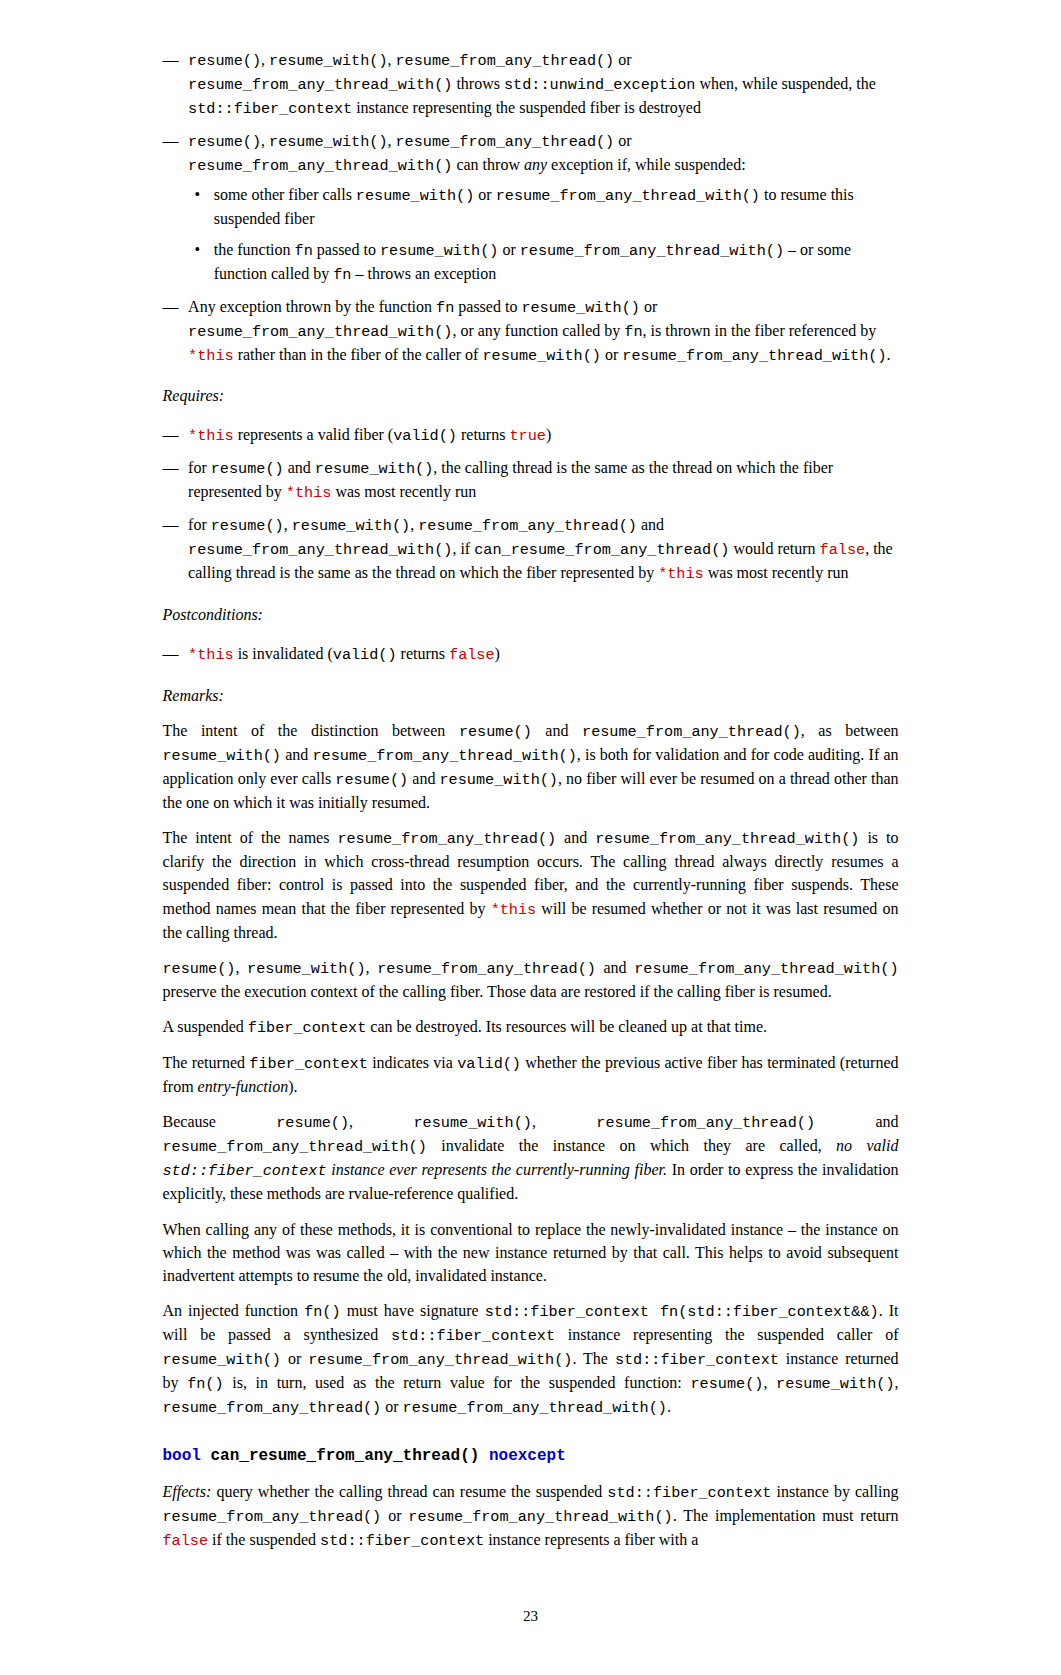resume(), resume_with(), resume_from_any_thread() or resume_from_any_thread_with() throws std::unwind_exception when, while suspended, the std::fiber_context instance representing the suspended fiber is destroyed
resume(), resume_with(), resume_from_any_thread() or resume_from_any_thread_with() can throw any exception if, while suspended:
some other fiber calls resume_with() or resume_from_any_thread_with() to resume this suspended fiber
the function fn passed to resume_with() or resume_from_any_thread_with() – or some function called by fn – throws an exception
Any exception thrown by the function fn passed to resume_with() or resume_from_any_thread_with(), or any function called by fn, is thrown in the fiber referenced by *this rather than in the fiber of the caller of resume_with() or resume_from_any_thread_with().
Requires:
*this represents a valid fiber (valid() returns true)
for resume() and resume_with(), the calling thread is the same as the thread on which the fiber represented by *this was most recently run
for resume(), resume_with(), resume_from_any_thread() and resume_from_any_thread_with(), if can_resume_from_any_thread() would return false, the calling thread is the same as the thread on which the fiber represented by *this was most recently run
Postconditions:
*this is invalidated (valid() returns false)
Remarks:
The intent of the distinction between resume() and resume_from_any_thread(), as between resume_with() and resume_from_any_thread_with(), is both for validation and for code auditing. If an application only ever calls resume() and resume_with(), no fiber will ever be resumed on a thread other than the one on which it was initially resumed.
The intent of the names resume_from_any_thread() and resume_from_any_thread_with() is to clarify the direction in which cross-thread resumption occurs. The calling thread always directly resumes a suspended fiber: control is passed into the suspended fiber, and the currently-running fiber suspends. These method names mean that the fiber represented by *this will be resumed whether or not it was last resumed on the calling thread.
resume(), resume_with(), resume_from_any_thread() and resume_from_any_thread_with() preserve the execution context of the calling fiber. Those data are restored if the calling fiber is resumed.
A suspended fiber_context can be destroyed. Its resources will be cleaned up at that time.
The returned fiber_context indicates via valid() whether the previous active fiber has terminated (returned from entry-function).
Because resume(), resume_with(), resume_from_any_thread() and resume_from_any_thread_with() invalidate the instance on which they are called, no valid std::fiber_context instance ever represents the currently-running fiber. In order to express the invalidation explicitly, these methods are rvalue-reference qualified.
When calling any of these methods, it is conventional to replace the newly-invalidated instance – the instance on which the method was was called – with the new instance returned by that call. This helps to avoid subsequent inadvertent attempts to resume the old, invalidated instance.
An injected function fn() must have signature std::fiber_context fn(std::fiber_context&&). It will be passed a synthesized std::fiber_context instance representing the suspended caller of resume_with() or resume_from_any_thread_with(). The std::fiber_context instance returned by fn() is, in turn, used as the return value for the suspended function: resume(), resume_with(), resume_from_any_thread() or resume_from_any_thread_with().
bool can_resume_from_any_thread() noexcept
Effects: query whether the calling thread can resume the suspended std::fiber_context instance by calling resume_from_any_thread() or resume_from_any_thread_with(). The implementation must return false if the suspended std::fiber_context instance represents a fiber with a
23